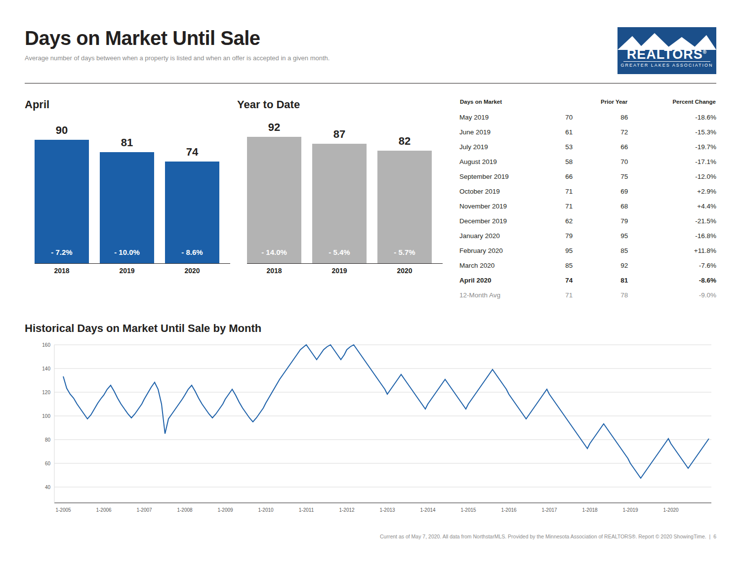Days on Market Until Sale
Average number of days between when a property is listed and when an offer is accepted in a given month.
REALTORS®
GREATER LAKES ASSOCIATION
April
90
- 7.2%
81
- 10.0%
74
- 8.6%
201820192020
Year to Date
92
- 14.0%
87
- 5.4%
82
- 5.7%
201820192020
| Days on Market | | Prior Year | Percent Change |
| --- | --- | --- | --- |
| May 2019 | 70 | 86 | -18.6% |
| June 2019 | 61 | 72 | -15.3% |
| July 2019 | 53 | 66 | -19.7% |
| August 2019 | 58 | 70 | -17.1% |
| September 2019 | 66 | 75 | -12.0% |
| October 2019 | 71 | 69 | +2.9% |
| November 2019 | 71 | 68 | +4.4% |
| December 2019 | 62 | 79 | -21.5% |
| January 2020 | 79 | 95 | -16.8% |
| February 2020 | 95 | 85 | +11.8% |
| March 2020 | 85 | 92 | -7.6% |
| April 2020 | 74 | 81 | -8.6% |
| 12-Month Avg | 71 | 78 | -9.0% |
Historical Days on Market Until Sale by Month
160 140 120 100 80 60 40 1-2005 1-2006 1-2007 1-2008 1-2009 1-2010 1-2011 1-2012 1-2013 1-2014 1-2015 1-2016 1-2017 1-2018 1-2019 1-2020
Current as of May 7, 2020. All data from NorthstarMLS. Provided by the Minnesota Association of REALTORS®. Report © 2020 ShowingTime. | 6